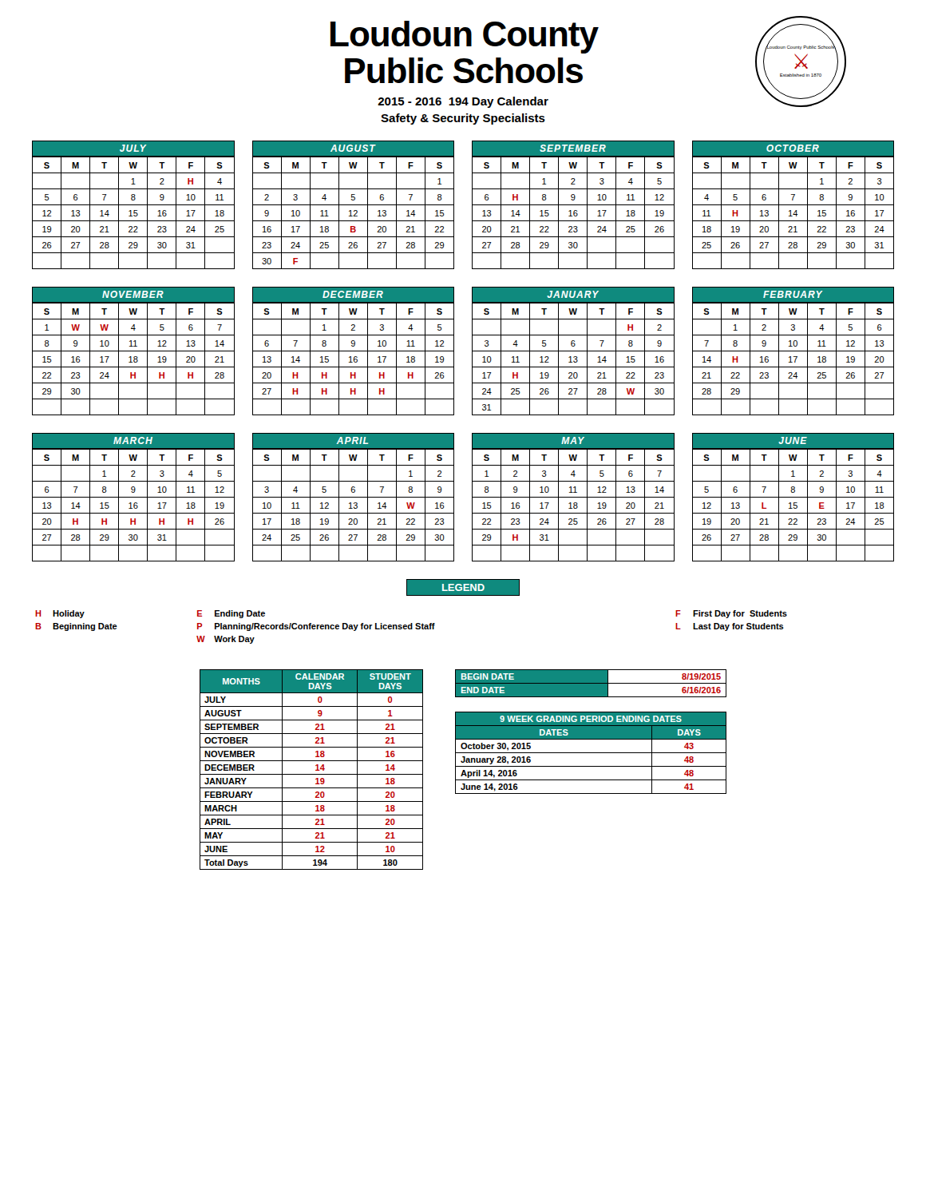Loudoun County Public Schools
⚔
Established in 1870
Loudoun County
Public Schools
2015 - 2016 194 Day Calendar
Safety & Security Specialists
JULY
| S | M | T | W | T | F | S |
| --- | --- | --- | --- | --- | --- | --- |
| | | | 1 | 2 | H | 4 |
| 5 | 6 | 7 | 8 | 9 | 10 | 11 |
| 12 | 13 | 14 | 15 | 16 | 17 | 18 |
| 19 | 20 | 21 | 22 | 23 | 24 | 25 |
| 26 | 27 | 28 | 29 | 30 | 31 | |
AUGUST
| S | M | T | W | T | F | S |
| --- | --- | --- | --- | --- | --- | --- |
| | | | | | | 1 |
| 2 | 3 | 4 | 5 | 6 | 7 | 8 |
| 9 | 10 | 11 | 12 | 13 | 14 | 15 |
| 16 | 17 | 18 | B | 20 | 21 | 22 |
| 23 | 24 | 25 | 26 | 27 | 28 | 29 |
| 30 | F | | | | | |
SEPTEMBER
| S | M | T | W | T | F | S |
| --- | --- | --- | --- | --- | --- | --- |
| | | 1 | 2 | 3 | 4 | 5 |
| 6 | H | 8 | 9 | 10 | 11 | 12 |
| 13 | 14 | 15 | 16 | 17 | 18 | 19 |
| 20 | 21 | 22 | 23 | 24 | 25 | 26 |
| 27 | 28 | 29 | 30 | | | |
OCTOBER
| S | M | T | W | T | F | S |
| --- | --- | --- | --- | --- | --- | --- |
| | | | | 1 | 2 | 3 |
| 4 | 5 | 6 | 7 | 8 | 9 | 10 |
| 11 | H | 13 | 14 | 15 | 16 | 17 |
| 18 | 19 | 20 | 21 | 22 | 23 | 24 |
| 25 | 26 | 27 | 28 | 29 | 30 | 31 |
NOVEMBER
| S | M | T | W | T | F | S |
| --- | --- | --- | --- | --- | --- | --- |
| 1 | W | W | 4 | 5 | 6 | 7 |
| 8 | 9 | 10 | 11 | 12 | 13 | 14 |
| 15 | 16 | 17 | 18 | 19 | 20 | 21 |
| 22 | 23 | 24 | H | H | H | 28 |
| 29 | 30 | | | | | |
DECEMBER
| S | M | T | W | T | F | S |
| --- | --- | --- | --- | --- | --- | --- |
| | | 1 | 2 | 3 | 4 | 5 |
| 6 | 7 | 8 | 9 | 10 | 11 | 12 |
| 13 | 14 | 15 | 16 | 17 | 18 | 19 |
| 20 | H | H | H | H | H | 26 |
| 27 | H | H | H | H | | |
JANUARY
| S | M | T | W | T | F | S |
| --- | --- | --- | --- | --- | --- | --- |
| | | | | | H | 2 |
| 3 | 4 | 5 | 6 | 7 | 8 | 9 |
| 10 | 11 | 12 | 13 | 14 | 15 | 16 |
| 17 | H | 19 | 20 | 21 | 22 | 23 |
| 24 | 25 | 26 | 27 | 28 | W | 30 |
| 31 | | | | | | |
FEBRUARY
| S | M | T | W | T | F | S |
| --- | --- | --- | --- | --- | --- | --- |
| | 1 | 2 | 3 | 4 | 5 | 6 |
| 7 | 8 | 9 | 10 | 11 | 12 | 13 |
| 14 | H | 16 | 17 | 18 | 19 | 20 |
| 21 | 22 | 23 | 24 | 25 | 26 | 27 |
| 28 | 29 | | | | | |
MARCH
| S | M | T | W | T | F | S |
| --- | --- | --- | --- | --- | --- | --- |
| | | 1 | 2 | 3 | 4 | 5 |
| 6 | 7 | 8 | 9 | 10 | 11 | 12 |
| 13 | 14 | 15 | 16 | 17 | 18 | 19 |
| 20 | H | H | H | H | H | 26 |
| 27 | 28 | 29 | 30 | 31 | | |
APRIL
| S | M | T | W | T | F | S |
| --- | --- | --- | --- | --- | --- | --- |
| | | | | | 1 | 2 |
| 3 | 4 | 5 | 6 | 7 | 8 | 9 |
| 10 | 11 | 12 | 13 | 14 | W | 16 |
| 17 | 18 | 19 | 20 | 21 | 22 | 23 |
| 24 | 25 | 26 | 27 | 28 | 29 | 30 |
MAY
| S | M | T | W | T | F | S |
| --- | --- | --- | --- | --- | --- | --- |
| 1 | 2 | 3 | 4 | 5 | 6 | 7 |
| 8 | 9 | 10 | 11 | 12 | 13 | 14 |
| 15 | 16 | 17 | 18 | 19 | 20 | 21 |
| 22 | 23 | 24 | 25 | 26 | 27 | 28 |
| 29 | H | 31 | | | | |
JUNE
| S | M | T | W | T | F | S |
| --- | --- | --- | --- | --- | --- | --- |
| | | | 1 | 2 | 3 | 4 |
| 5 | 6 | 7 | 8 | 9 | 10 | 11 |
| 12 | 13 | L | 15 | E | 17 | 18 |
| 19 | 20 | 21 | 22 | 23 | 24 | 25 |
| 26 | 27 | 28 | 29 | 30 | | |
LEGEND
| H | Holiday | E | Ending Date | F | First Day for Students |
| B | Beginning Date | P | Planning/Records/Conference Day for Licensed Staff | L | Last Day for Students |
| | | W | Work Day | | |
| MONTHS | CALENDAR DAYS | STUDENT DAYS |
| --- | --- | --- |
| JULY | 0 | 0 |
| AUGUST | 9 | 1 |
| SEPTEMBER | 21 | 21 |
| OCTOBER | 21 | 21 |
| NOVEMBER | 18 | 16 |
| DECEMBER | 14 | 14 |
| JANUARY | 19 | 18 |
| FEBRUARY | 20 | 20 |
| MARCH | 18 | 18 |
| APRIL | 21 | 20 |
| MAY | 21 | 21 |
| JUNE | 12 | 10 |
| Total Days | 194 | 180 |
| BEGIN DATE | 8/19/2015 |
| END DATE | 6/16/2016 |
| 9 WEEK GRADING PERIOD ENDING DATES |
| --- |
| DATES | DAYS |
| October 30, 2015 | 43 |
| January 28, 2016 | 48 |
| April 14, 2016 | 48 |
| June 14, 2016 | 41 |